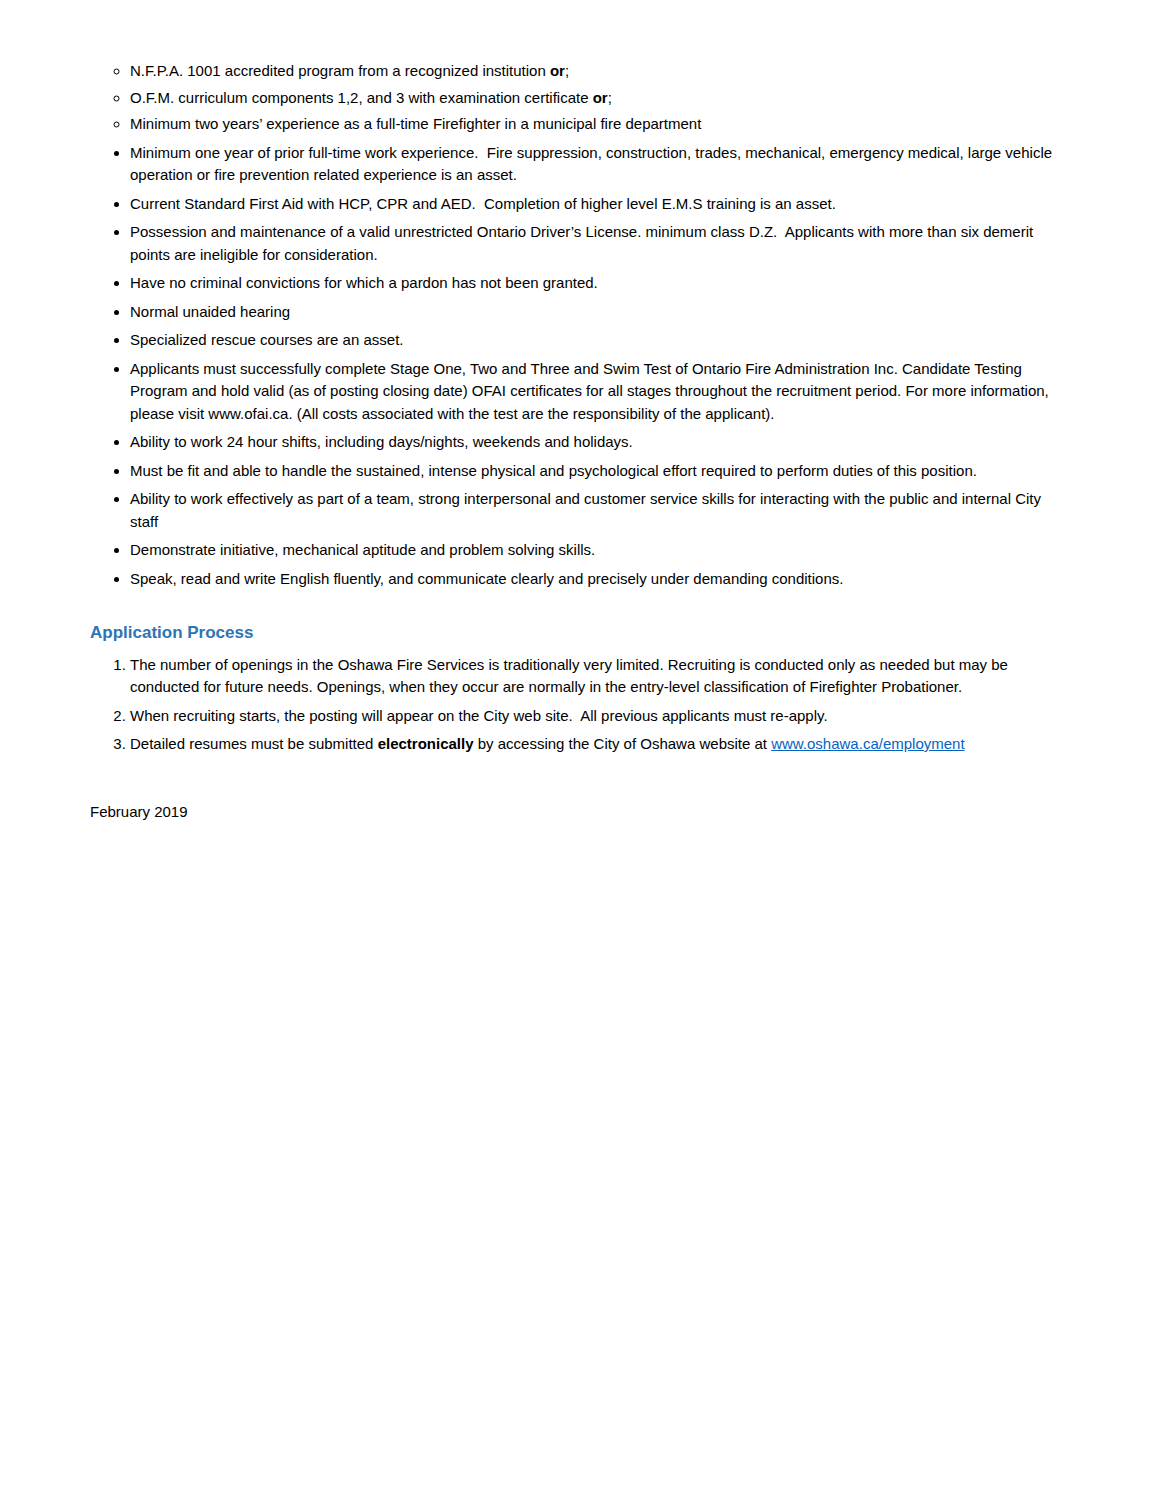N.F.P.A. 1001 accredited program from a recognized institution or;
O.F.M. curriculum components 1,2, and 3 with examination certificate or;
Minimum two years’ experience as a full-time Firefighter in a municipal fire department
Minimum one year of prior full-time work experience. Fire suppression, construction, trades, mechanical, emergency medical, large vehicle operation or fire prevention related experience is an asset.
Current Standard First Aid with HCP, CPR and AED. Completion of higher level E.M.S training is an asset.
Possession and maintenance of a valid unrestricted Ontario Driver’s License. minimum class D.Z. Applicants with more than six demerit points are ineligible for consideration.
Have no criminal convictions for which a pardon has not been granted.
Normal unaided hearing
Specialized rescue courses are an asset.
Applicants must successfully complete Stage One, Two and Three and Swim Test of Ontario Fire Administration Inc. Candidate Testing Program and hold valid (as of posting closing date) OFAI certificates for all stages throughout the recruitment period. For more information, please visit www.ofai.ca. (All costs associated with the test are the responsibility of the applicant).
Ability to work 24 hour shifts, including days/nights, weekends and holidays.
Must be fit and able to handle the sustained, intense physical and psychological effort required to perform duties of this position.
Ability to work effectively as part of a team, strong interpersonal and customer service skills for interacting with the public and internal City staff
Demonstrate initiative, mechanical aptitude and problem solving skills.
Speak, read and write English fluently, and communicate clearly and precisely under demanding conditions.
Application Process
The number of openings in the Oshawa Fire Services is traditionally very limited. Recruiting is conducted only as needed but may be conducted for future needs. Openings, when they occur are normally in the entry-level classification of Firefighter Probationer.
When recruiting starts, the posting will appear on the City web site. All previous applicants must re-apply.
Detailed resumes must be submitted electronically by accessing the City of Oshawa website at www.oshawa.ca/employment
February 2019